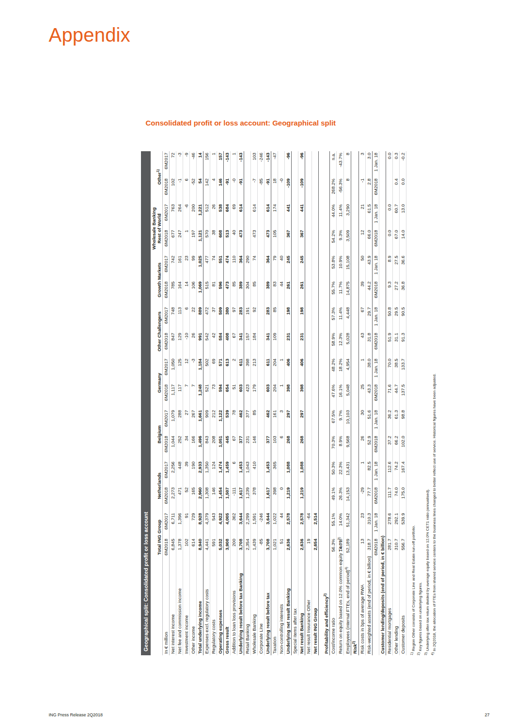Appendix
Consolidated profit or loss account: Geographical split
Geographical split: Consolidated profit or loss account
| | Total ING Group | Netherlands | Belgium | Germany | Other Challengers | Growth Markets | Wholesale Banking Rest of World | Other 1) |
| --- | --- | --- | --- | --- | --- | --- | --- | --- |
| In € million | 6M2018 | 6M2017 | 6M2018 | 6M2017 | 6M2018 | 6M2017 | 6M2018 | 6M2017 | 6M2018 | 6M2017 | 6M2018 | 6M2017 | 6M2018 | 6M2017 | 6M2018 | 6M2017 |
| Net interest income | 6,845 | 6,711 | 2,273 | 2,256 | 1,044 | 1,079 | 1,117 | 1,050 | 847 | 748 | 785 | 742 | 677 | 763 | 102 | 72 |
| Net fee and commission income | 1,378 | 1,396 | 471 | 448 | 252 | 288 | 117 | 125 | 129 | 113 | 164 | 161 | 247 | 264 | -1 | -3 |
| Investment income | 102 | 91 | 52 | 39 | 34 | 27 | 7 | 12 | -10 | 6 | 14 | 23 | 1 | -6 | 6 | -9 |
| Other income | 614 | 729 | 165 | 190 | 166 | 267 | 7 | -3 | 26 | 22 | 106 | 99 | 197 | 200 | -52 | -46 |
| Total underlying income | 8,940 | 8,928 | 2,960 | 2,933 | 1,496 | 1,661 | 1,248 | 1,184 | 991 | 889 | 1,069 | 1,025 | 1,121 | 1,221 | 54 | 14 |
| Expenses excl. regulatory costs | 4,441 | 4,379 | 1,308 | 1,350 | 843 | 909 | 521 | 502 | 542 | 472 | 515 | 477 | 570 | 512 | 142 | 156 |
| Regulatory costs | 591 | 543 | 146 | 124 | 208 | 212 | 73 | 69 | 42 | 37 | 81 | 74 | 38 | 26 | 4 | 1 |
| Operating expenses | 5,032 | 4,922 | 1,454 | 1,474 | 1,051 | 1,122 | 594 | 571 | 584 | 509 | 596 | 551 | 608 | 538 | 146 | 157 |
| Gross result | 3,908 | 4,005 | 1,507 | 1,459 | 445 | 539 | 654 | 613 | 408 | 380 | 473 | 474 | 513 | 684 | -91 | -143 |
| Addition to loan loss provisions | 200 | 362 | -111 | 6 | 67 | 78 | 51 | 2 | 67 | 97 | 85 | 110 | 40 | 69 | -0 | 1 |
| Underlying result before tax Banking | 3,708 | 3,644 | 1,617 | 1,453 | 377 | 462 | 603 | 611 | 341 | 283 | 389 | 364 | 473 | 614 | -91 | -143 |
| Retail Banking | 2,354 | 2,299 | 1,239 | 1,043 | 231 | 377 | 423 | 398 | 157 | 191 | 304 | 290 | | | | |
| Wholesale Banking | 1,439 | 1,591 | 378 | 410 | 146 | 85 | 179 | 213 | 184 | 92 | 85 | 74 | 473 | 614 | -7 | 103 |
| Corporate Line | -85 | -246 | | | | | | | | | | | | | -85 | -246 |
| Underlying result before tax | 3,708 | 3,644 | 1,617 | 1,453 | 377 | 462 | 603 | 611 | 341 | 283 | 389 | 364 | 473 | 614 | -91 | -143 |
| Taxation | 1,021 | 1,022 | 398 | 365 | 103 | 161 | 204 | 204 | 109 | 85 | 83 | 79 | 105 | 174 | 18 | -47 |
| Non-controlling interests | 51 | 44 | 0 | | 6 | 3 | 1 | 1 | | | 44 | 40 | | | -0 | |
| Underlying net result Banking | 2,636 | 2,578 | 1,219 | 1,088 | 268 | 297 | 398 | 406 | 231 | 198 | 261 | 245 | 367 | 441 | -109 | -96 |
| Special items after tax | | | | | | | | | | | | | | | | |
| Net result Banking | 2,636 | 2,578 | 1,219 | 1,088 | 268 | 297 | 398 | 406 | 231 | 198 | 261 | 245 | 367 | 441 | -109 | -96 |
| Net result Insurance Other | 19 | -64 | | | | | | | | | | | | | | |
| Net result ING Group | 2,654 | 2,514 | | | | | | | | | | | | | | |
| Profitability and efficiency 2) | |
| Cost/income ratio | 56.3% | 55.1% | 49.1% | 50.3% | 70.3% | 67.5% | 47.6% | 48.2% | 58.9% | 57.3% | 55.7% | 53.8% | 54.2% | 44.0% | 268.2% | n.a. |
| Return on equity based on 12.0% common equity Tier 1 3) | 14.3% | 14.0% | 26.3% | 22.3% | 8.9% | 9.7% | 16.1% | 18.2% | 12.3% | 11.4% | 11.7% | 10.9% | 9.3% | 11.4% | -56.3% | -43.7% |
| Employees (internal FTEs, end of period) 4) | 52,189 | 51,342 | 14,153 | 13,431 | 9,568 | 10,103 | 5,048 | 4,954 | 5,028 | 4,448 | 14,875 | 15,108 | 3,509 | 3,290 | 8 | 8 |
| Risk 2) | |
| Risk costs in bps of average RWA | 13 | 23 | -29 | 1 | 26 | 30 | 25 | 1 | 43 | 67 | 39 | 50 | 12 | 21 | -1 | 3 |
| Risk-weighted assets (end of period, in € billion) | 318.7 | 310.3 | 77.7 | 82.5 | 52.9 | 51.6 | 43.3 | 38.0 | 31.8 | 29.7 | 44.2 | 43.9 | 66.0 | 61.5 | 2.8 | 3.0 |
| | 6M2018 | 1 Jan. 18 | 6M2018 | 1 Jan. 18 | 6M2018 | 1 Jan. 18 | 6M2018 | 1 Jan. 18 | 6M2018 | 1 Jan. 18 | 6M2018 | 1 Jan. 18 | 6M2018 | 1 Jan. 18 | 6M2018 | 1 Jan. 18 |
| Customer lending/deposits (end of period, in € billion) | |
| Residential mortgages | 281.7 | 278.6 | 111.7 | 112.6 | 37.2 | 36.2 | 71.6 | 70.0 | 51.9 | 50.8 | 9.3 | 8.9 | 0.0 | 0.0 | | 0.0 |
| Other lending | 310.7 | 292.1 | 74.0 | 74.2 | 66.2 | 61.3 | 44.7 | 38.5 | 31.1 | 29.5 | 27.2 | 27.5 | 67.0 | 60.7 | 0.4 | 0.3 |
| Customer deposits | 556.7 | 539.9 | 175.0 | 167.4 | 102.0 | 98.8 | 137.5 | 133.7 | 91.3 | 90.5 | 36.8 | 36.6 | 14.0 | 13.0 | 0.0 | -0.2 |
1) Region Other consists of Corporate Line and Real Estate run-off portfolio.
2) Key figures based on underlying figures.
3) Underlying after-tax return divided by average equity based on 12.0% CET1 ratio (annualised).
4) In 2Q2018, the allocation of FTEs from shared service centers to the business lines changed to better reflect use of service. Historical figures have been adjusted.
ING Press Release 2Q2018
27